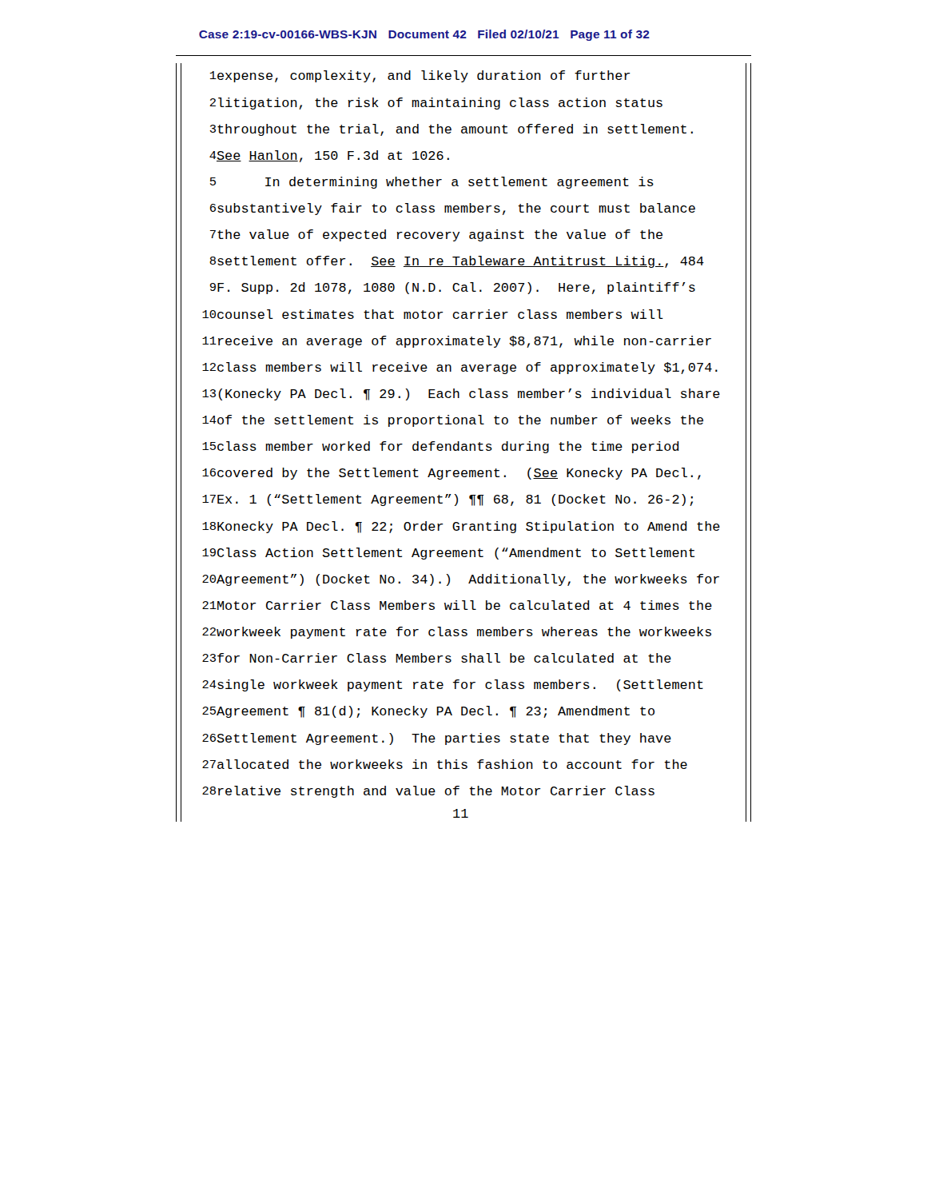Case 2:19-cv-00166-WBS-KJN Document 42 Filed 02/10/21 Page 11 of 32
| 1 | expense, complexity, and likely duration of further |
| 2 | litigation, the risk of maintaining class action status |
| 3 | throughout the trial, and the amount offered in settlement. |
| 4 | See Hanlon , 150 F.3d at 1026. |
| 5 | In determining whether a settlement agreement is |
| 6 | substantively fair to class members, the court must balance |
| 7 | the value of expected recovery against the value of the |
| 8 | settlement offer. See In re Tableware Antitrust Litig. , 484 |
| 9 | F. Supp. 2d 1078, 1080 (N.D. Cal. 2007). Here, plaintiff’s |
| 10 | counsel estimates that motor carrier class members will |
| 11 | receive an average of approximately $8,871, while non-carrier |
| 12 | class members will receive an average of approximately $1,074. |
| 13 | (Konecky PA Decl. ¶ 29.) Each class member’s individual share |
| 14 | of the settlement is proportional to the number of weeks the |
| 15 | class member worked for defendants during the time period |
| 16 | covered by the Settlement Agreement. ( See Konecky PA Decl., |
| 17 | Ex. 1 (“Settlement Agreement”) ¶¶ 68, 81 (Docket No. 26-2); |
| 18 | Konecky PA Decl. ¶ 22; Order Granting Stipulation to Amend the |
| 19 | Class Action Settlement Agreement (“Amendment to Settlement |
| 20 | Agreement”) (Docket No. 34).) Additionally, the workweeks for |
| 21 | Motor Carrier Class Members will be calculated at 4 times the |
| 22 | workweek payment rate for class members whereas the workweeks |
| 23 | for Non-Carrier Class Members shall be calculated at the |
| 24 | single workweek payment rate for class members. (Settlement |
| 25 | Agreement ¶ 81(d); Konecky PA Decl. ¶ 23; Amendment to |
| 26 | Settlement Agreement.) The parties state that they have |
| 27 | allocated the workweeks in this fashion to account for the |
| 28 | relative strength and value of the Motor Carrier Class |
11